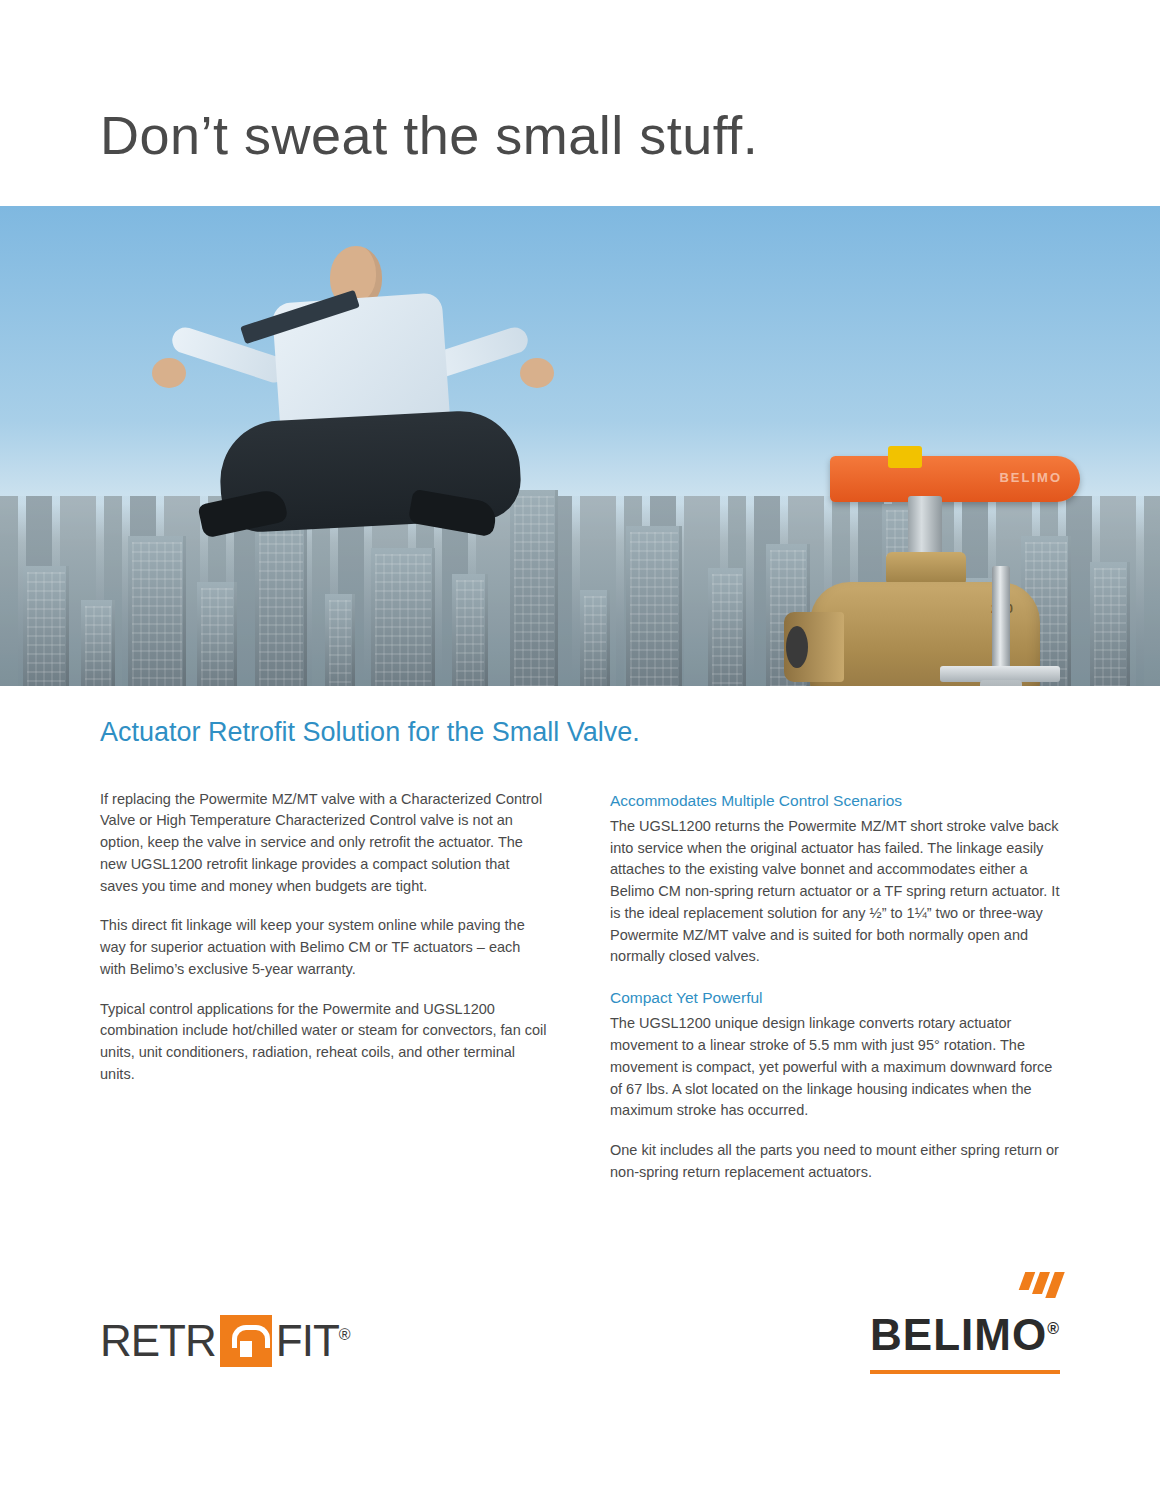Don’t sweat the small stuff.
BELIMO
250
5
YEAR
WARRANTY
Actuator Retrofit Solution for the Small Valve.
If replacing the Powermite MZ/MT valve with a Characterized Control Valve or High Temperature Characterized Control valve is not an option, keep the valve in service and only retrofit the actuator. The new UGSL1200 retrofit linkage provides a compact solution that saves you time and money when budgets are tight.
This direct fit linkage will keep your system online while paving the way for superior actuation with Belimo CM or TF actuators – each with Belimo’s exclusive 5-year warranty.
Typical control applications for the Powermite and UGSL1200 combination include hot/chilled water or steam for convectors, fan coil units, unit conditioners, radiation, reheat coils, and other terminal units.
Accommodates Multiple Control Scenarios
The UGSL1200 returns the Powermite MZ/MT short stroke valve back into service when the original actuator has failed. The linkage easily attaches to the existing valve bonnet and accommodates either a Belimo CM non-spring return actuator or a TF spring return actuator. It is the ideal replacement solution for any ½” to 1¼” two or three-way Powermite MZ/MT valve and is suited for both normally open and normally closed valves.
Compact Yet Powerful
The UGSL1200 unique design linkage converts rotary actuator movement to a linear stroke of 5.5 mm with just 95° rotation. The movement is compact, yet powerful with a maximum downward force of 67 lbs. A slot located on the linkage housing indicates when the maximum stroke has occurred.
One kit includes all the parts you need to mount either spring return or non-spring return replacement actuators.
RETR FIT®
BELIMO®